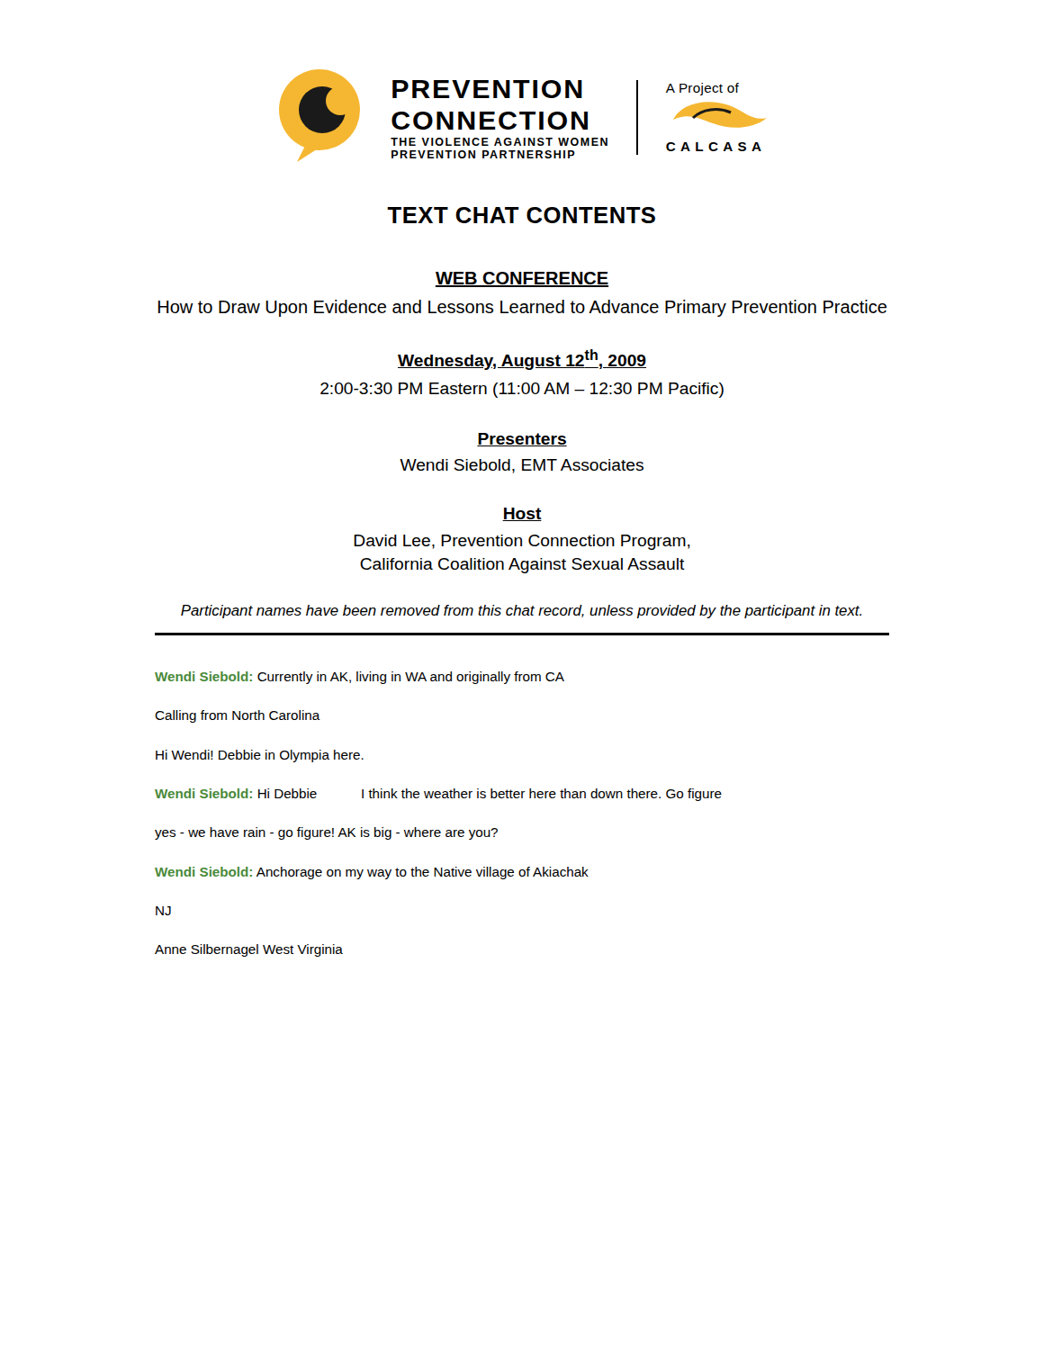PREVENTION CONNECTION THE VIOLENCE AGAINST WOMEN PREVENTION PARTNERSHIP
A Project of CALCASA
TEXT CHAT CONTENTS
WEB CONFERENCE
How to Draw Upon Evidence and Lessons Learned to Advance Primary Prevention Practice
Wednesday, August 12th, 2009
2:00-3:30 PM Eastern (11:00 AM – 12:30 PM Pacific)
Presenters
Wendi Siebold, EMT Associates
Host
David Lee, Prevention Connection Program,
California Coalition Against Sexual Assault
Participant names have been removed from this chat record, unless provided by the participant in text.
Wendi Siebold: Currently in AK, living in WA and originally from CA
Calling from North Carolina
Hi Wendi! Debbie in Olympia here.
Wendi Siebold: Hi Debbie I think the weather is better here than down there. Go figure
yes - we have rain - go figure! AK is big - where are you?
Wendi Siebold: Anchorage on my way to the Native village of Akiachak
NJ
Anne Silbernagel West Virginia